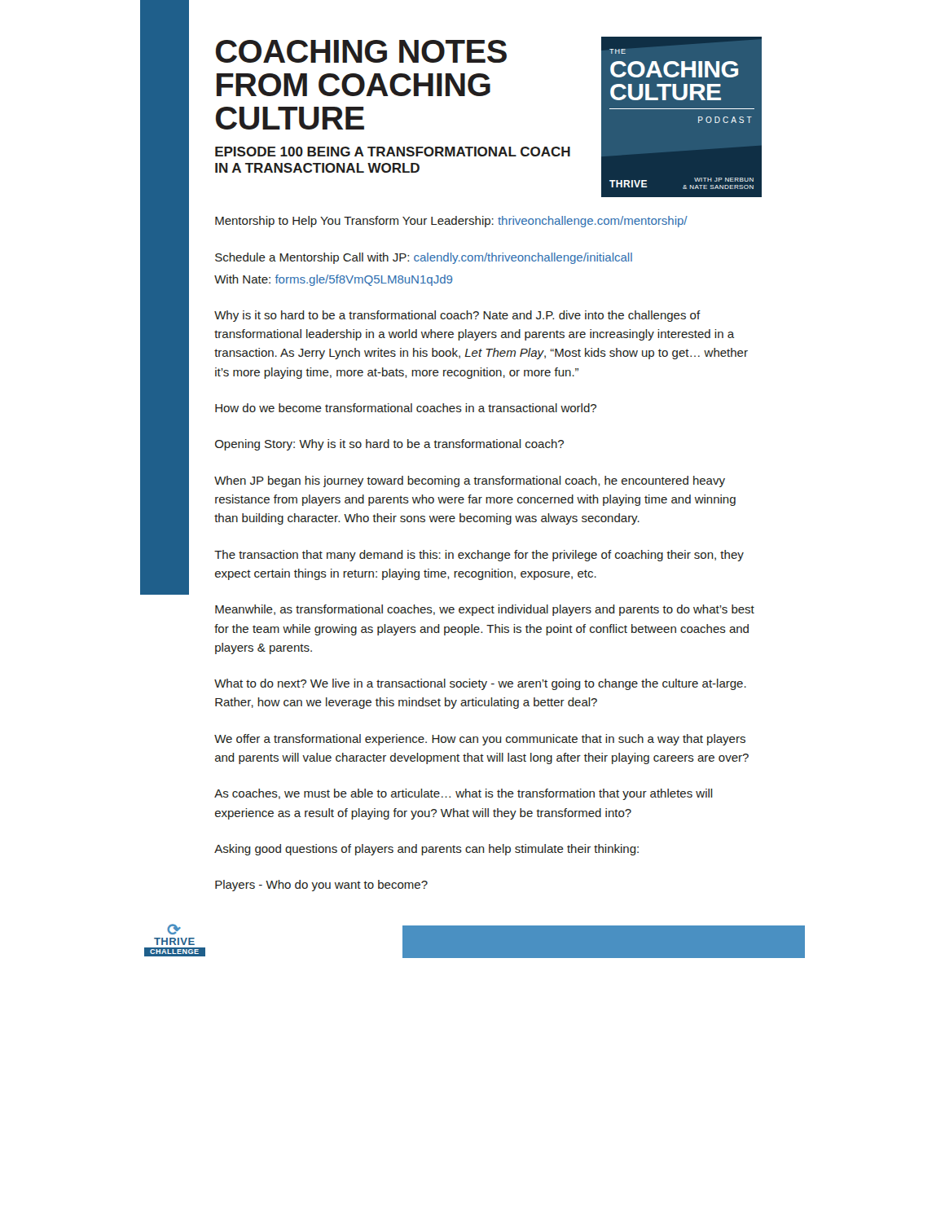Coaching Notes from Coaching Culture
Episode 100 Being a Transformational Coach in a Transactional World
The
COACHING
CULTURE
PODCAST
THRIVE With JP Nerbun
& Nate Sanderson
Mentorship to Help You Transform Your Leadership: thriveonchallenge.com/mentorship/
Schedule a Mentorship Call with JP: calendly.com/thriveonchallenge/initialcall
With Nate: forms.gle/5f8VmQ5LM8uN1qJd9
Why is it so hard to be a transformational coach? Nate and J.P. dive into the challenges of transformational leadership in a world where players and parents are increasingly interested in a transaction. As Jerry Lynch writes in his book, Let Them Play, “Most kids show up to get… whether it’s more playing time, more at-bats, more recognition, or more fun.”
How do we become transformational coaches in a transactional world?
Opening Story: Why is it so hard to be a transformational coach?
When JP began his journey toward becoming a transformational coach, he encountered heavy resistance from players and parents who were far more concerned with playing time and winning than building character. Who their sons were becoming was always secondary.
The transaction that many demand is this: in exchange for the privilege of coaching their son, they expect certain things in return: playing time, recognition, exposure, etc.
Meanwhile, as transformational coaches, we expect individual players and parents to do what’s best for the team while growing as players and people. This is the point of conflict between coaches and players & parents.
What to do next? We live in a transactional society - we aren’t going to change the culture at-large. Rather, how can we leverage this mindset by articulating a better deal?
We offer a transformational experience. How can you communicate that in such a way that players and parents will value character development that will last long after their playing careers are over?
As coaches, we must be able to articulate… what is the transformation that your athletes will experience as a result of playing for you? What will they be transformed into?
Asking good questions of players and parents can help stimulate their thinking:
Players - Who do you want to become?
⟳ THRIVE CHALLENGE